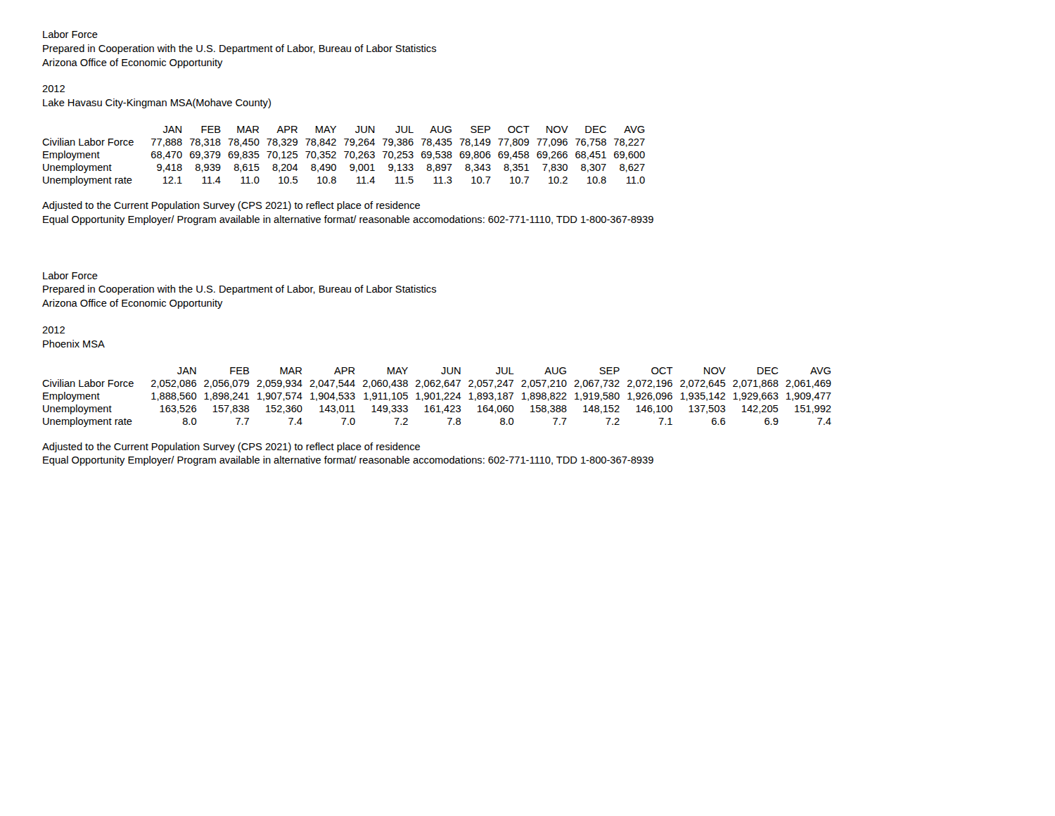Labor Force
Prepared in Cooperation with the U.S. Department of Labor, Bureau of Labor Statistics
Arizona Office of Economic Opportunity
2012
Lake Havasu City-Kingman MSA(Mohave County)
| | JAN | FEB | MAR | APR | MAY | JUN | JUL | AUG | SEP | OCT | NOV | DEC | AVG |
| --- | --- | --- | --- | --- | --- | --- | --- | --- | --- | --- | --- | --- | --- |
| Civilian Labor Force | 77,888 | 78,318 | 78,450 | 78,329 | 78,842 | 79,264 | 79,386 | 78,435 | 78,149 | 77,809 | 77,096 | 76,758 | 78,227 |
| Employment | 68,470 | 69,379 | 69,835 | 70,125 | 70,352 | 70,263 | 70,253 | 69,538 | 69,806 | 69,458 | 69,266 | 68,451 | 69,600 |
| Unemployment | 9,418 | 8,939 | 8,615 | 8,204 | 8,490 | 9,001 | 9,133 | 8,897 | 8,343 | 8,351 | 7,830 | 8,307 | 8,627 |
| Unemployment rate | 12.1 | 11.4 | 11.0 | 10.5 | 10.8 | 11.4 | 11.5 | 11.3 | 10.7 | 10.7 | 10.2 | 10.8 | 11.0 |
Adjusted to the Current Population Survey (CPS 2021) to reflect place of residence
Equal Opportunity Employer/ Program available in alternative format/ reasonable accomodations: 602-771-1110, TDD 1-800-367-8939
Labor Force
Prepared in Cooperation with the U.S. Department of Labor, Bureau of Labor Statistics
Arizona Office of Economic Opportunity
2012
Phoenix MSA
| | JAN | FEB | MAR | APR | MAY | JUN | JUL | AUG | SEP | OCT | NOV | DEC | AVG |
| --- | --- | --- | --- | --- | --- | --- | --- | --- | --- | --- | --- | --- | --- |
| Civilian Labor Force | 2,052,086 | 2,056,079 | 2,059,934 | 2,047,544 | 2,060,438 | 2,062,647 | 2,057,247 | 2,057,210 | 2,067,732 | 2,072,196 | 2,072,645 | 2,071,868 | 2,061,469 |
| Employment | 1,888,560 | 1,898,241 | 1,907,574 | 1,904,533 | 1,911,105 | 1,901,224 | 1,893,187 | 1,898,822 | 1,919,580 | 1,926,096 | 1,935,142 | 1,929,663 | 1,909,477 |
| Unemployment | 163,526 | 157,838 | 152,360 | 143,011 | 149,333 | 161,423 | 164,060 | 158,388 | 148,152 | 146,100 | 137,503 | 142,205 | 151,992 |
| Unemployment rate | 8.0 | 7.7 | 7.4 | 7.0 | 7.2 | 7.8 | 8.0 | 7.7 | 7.2 | 7.1 | 6.6 | 6.9 | 7.4 |
Adjusted to the Current Population Survey (CPS 2021) to reflect place of residence
Equal Opportunity Employer/ Program available in alternative format/ reasonable accomodations: 602-771-1110, TDD 1-800-367-8939